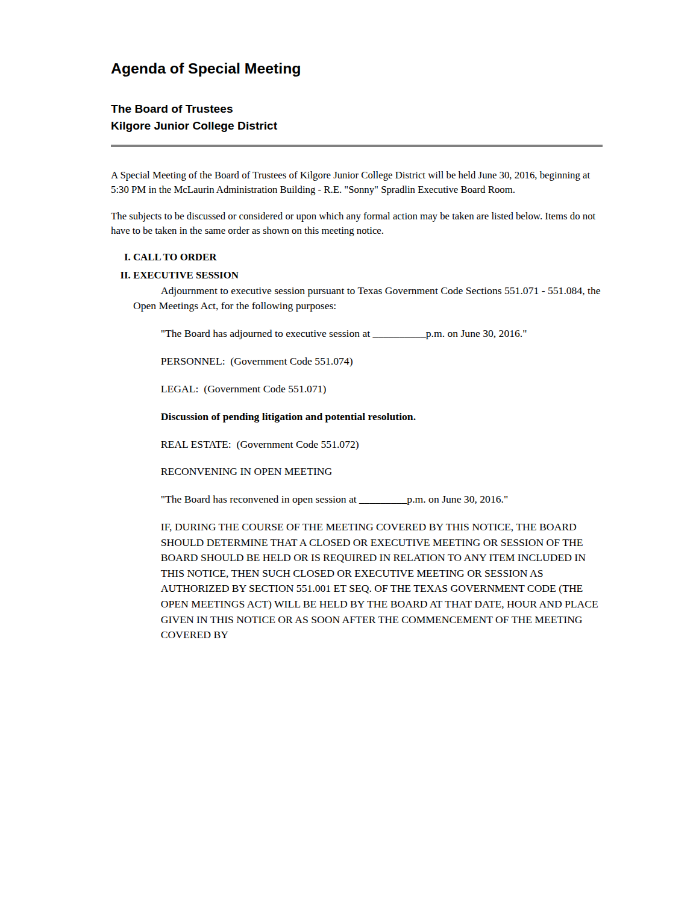Agenda of Special Meeting
The Board of TrusteesKilgore Junior College District
A Special Meeting of the Board of Trustees of Kilgore Junior College District will be held June 30, 2016, beginning at 5:30 PM in the McLaurin Administration Building - R.E. "Sonny" Spradlin Executive Board Room.
The subjects to be discussed or considered or upon which any formal action may be taken are listed below. Items do not have to be taken in the same order as shown on this meeting notice.
CALL TO ORDER
EXECUTIVE SESSION
Adjournment to executive session pursuant to Texas Government Code Sections 551.071 - 551.084, the Open Meetings Act, for the following purposes:
"The Board has adjourned to executive session at __________p.m. on June 30, 2016."
PERSONNEL: (Government Code 551.074)
LEGAL: (Government Code 551.071)
Discussion of pending litigation and potential resolution.
REAL ESTATE: (Government Code 551.072)
RECONVENING IN OPEN MEETING
"The Board has reconvened in open session at _________p.m. on June 30, 2016."
IF, DURING THE COURSE OF THE MEETING COVERED BY THIS NOTICE, THE BOARD SHOULD DETERMINE THAT A CLOSED OR EXECUTIVE MEETING OR SESSION OF THE BOARD SHOULD BE HELD OR IS REQUIRED IN RELATION TO ANY ITEM INCLUDED IN THIS NOTICE, THEN SUCH CLOSED OR EXECUTIVE MEETING OR SESSION AS AUTHORIZED BY SECTION 551.001 ET SEQ. OF THE TEXAS GOVERNMENT CODE (THE OPEN MEETINGS ACT) WILL BE HELD BY THE BOARD AT THAT DATE, HOUR AND PLACE GIVEN IN THIS NOTICE OR AS SOON AFTER THE COMMENCEMENT OF THE MEETING COVERED BY